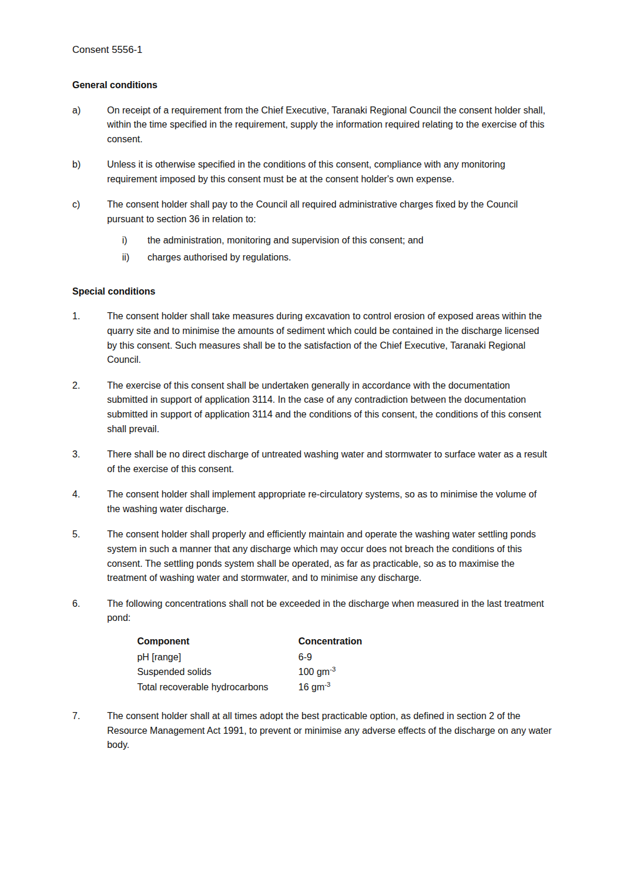Consent 5556-1
General conditions
a) On receipt of a requirement from the Chief Executive, Taranaki Regional Council the consent holder shall, within the time specified in the requirement, supply the information required relating to the exercise of this consent.
b) Unless it is otherwise specified in the conditions of this consent, compliance with any monitoring requirement imposed by this consent must be at the consent holder's own expense.
c) The consent holder shall pay to the Council all required administrative charges fixed by the Council pursuant to section 36 in relation to:
i) the administration, monitoring and supervision of this consent; and
ii) charges authorised by regulations.
Special conditions
1. The consent holder shall take measures during excavation to control erosion of exposed areas within the quarry site and to minimise the amounts of sediment which could be contained in the discharge licensed by this consent. Such measures shall be to the satisfaction of the Chief Executive, Taranaki Regional Council.
2. The exercise of this consent shall be undertaken generally in accordance with the documentation submitted in support of application 3114. In the case of any contradiction between the documentation submitted in support of application 3114 and the conditions of this consent, the conditions of this consent shall prevail.
3. There shall be no direct discharge of untreated washing water and stormwater to surface water as a result of the exercise of this consent.
4. The consent holder shall implement appropriate re-circulatory systems, so as to minimise the volume of the washing water discharge.
5. The consent holder shall properly and efficiently maintain and operate the washing water settling ponds system in such a manner that any discharge which may occur does not breach the conditions of this consent. The settling ponds system shall be operated, as far as practicable, so as to maximise the treatment of washing water and stormwater, and to minimise any discharge.
6. The following concentrations shall not be exceeded in the discharge when measured in the last treatment pond:
| Component | Concentration |
| --- | --- |
| pH [range] | 6-9 |
| Suspended solids | 100 gm -3 |
| Total recoverable hydrocarbons | 16 gm -3 |
7. The consent holder shall at all times adopt the best practicable option, as defined in section 2 of the Resource Management Act 1991, to prevent or minimise any adverse effects of the discharge on any water body.